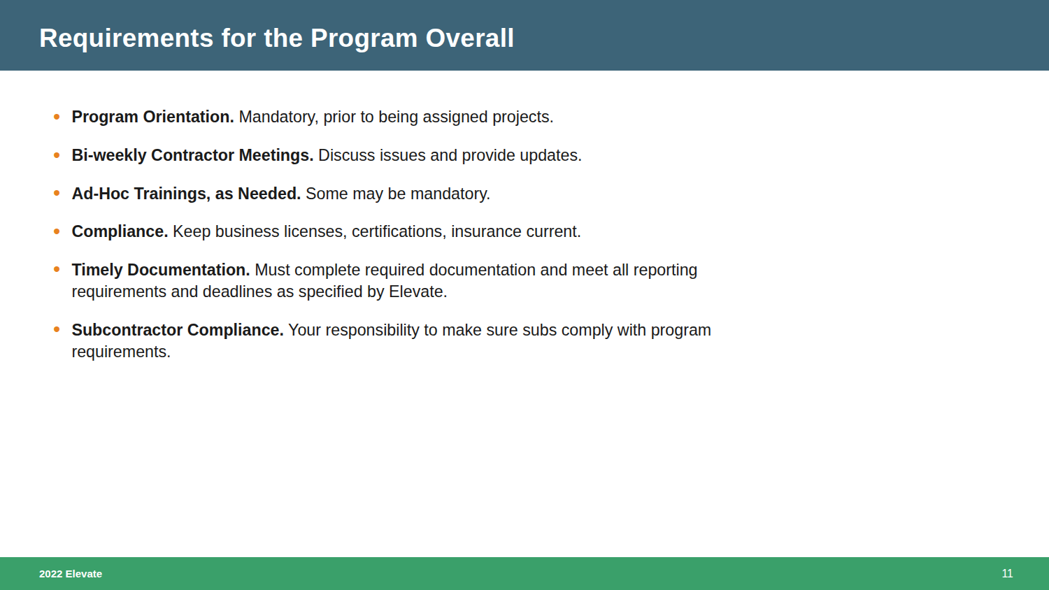Requirements for the Program Overall
Program Orientation. Mandatory, prior to being assigned projects.
Bi-weekly Contractor Meetings. Discuss issues and provide updates.
Ad-Hoc Trainings, as Needed. Some may be mandatory.
Compliance. Keep business licenses, certifications, insurance current.
Timely Documentation. Must complete required documentation and meet all reporting requirements and deadlines as specified by Elevate.
Subcontractor Compliance. Your responsibility to make sure subs comply with program requirements.
2022 Elevate 11